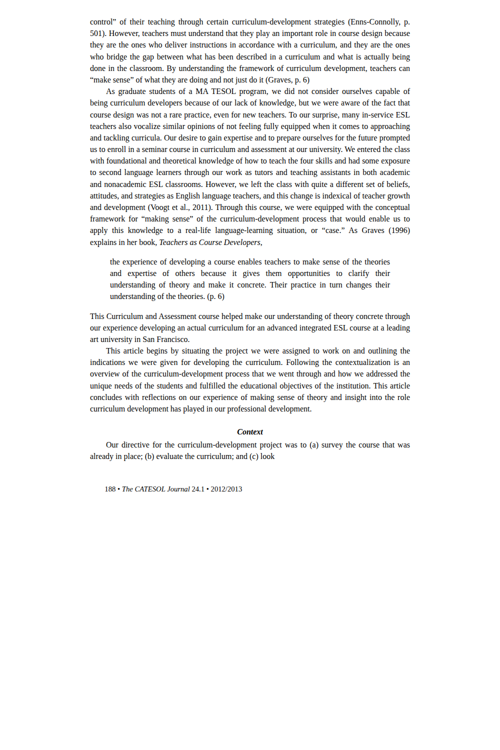control” of their teaching through certain curriculum-development strategies (Enns-Connolly, p. 501). However, teachers must understand that they play an important role in course design because they are the ones who deliver instructions in accordance with a curriculum, and they are the ones who bridge the gap between what has been described in a curriculum and what is actually being done in the classroom. By understanding the framework of curriculum development, teachers can “make sense” of what they are doing and not just do it (Graves, p. 6)
As graduate students of a MA TESOL program, we did not consider ourselves capable of being curriculum developers because of our lack of knowledge, but we were aware of the fact that course design was not a rare practice, even for new teachers. To our surprise, many in-service ESL teachers also vocalize similar opinions of not feeling fully equipped when it comes to approaching and tackling curricula. Our desire to gain expertise and to prepare ourselves for the future prompted us to enroll in a seminar course in curriculum and assessment at our university. We entered the class with foundational and theoretical knowledge of how to teach the four skills and had some exposure to second language learners through our work as tutors and teaching assistants in both academic and nonacademic ESL classrooms. However, we left the class with quite a different set of beliefs, attitudes, and strategies as English language teachers, and this change is indexical of teacher growth and development (Voogt et al., 2011). Through this course, we were equipped with the conceptual framework for “making sense” of the curriculum-development process that would enable us to apply this knowledge to a real-life language-learning situation, or “case.” As Graves (1996) explains in her book, Teachers as Course Developers,
the experience of developing a course enables teachers to make sense of the theories and expertise of others because it gives them opportunities to clarify their understanding of theory and make it concrete. Their practice in turn changes their understanding of the theories. (p. 6)
This Curriculum and Assessment course helped make our understanding of theory concrete through our experience developing an actual curriculum for an advanced integrated ESL course at a leading art university in San Francisco.
This article begins by situating the project we were assigned to work on and outlining the indications we were given for developing the curriculum. Following the contextualization is an overview of the curriculum-development process that we went through and how we addressed the unique needs of the students and fulfilled the educational objectives of the institution. This article concludes with reflections on our experience of making sense of theory and insight into the role curriculum development has played in our professional development.
Context
Our directive for the curriculum-development project was to (a) survey the course that was already in place; (b) evaluate the curriculum; and (c) look
188 • The CATESOL Journal 24.1 • 2012/2013